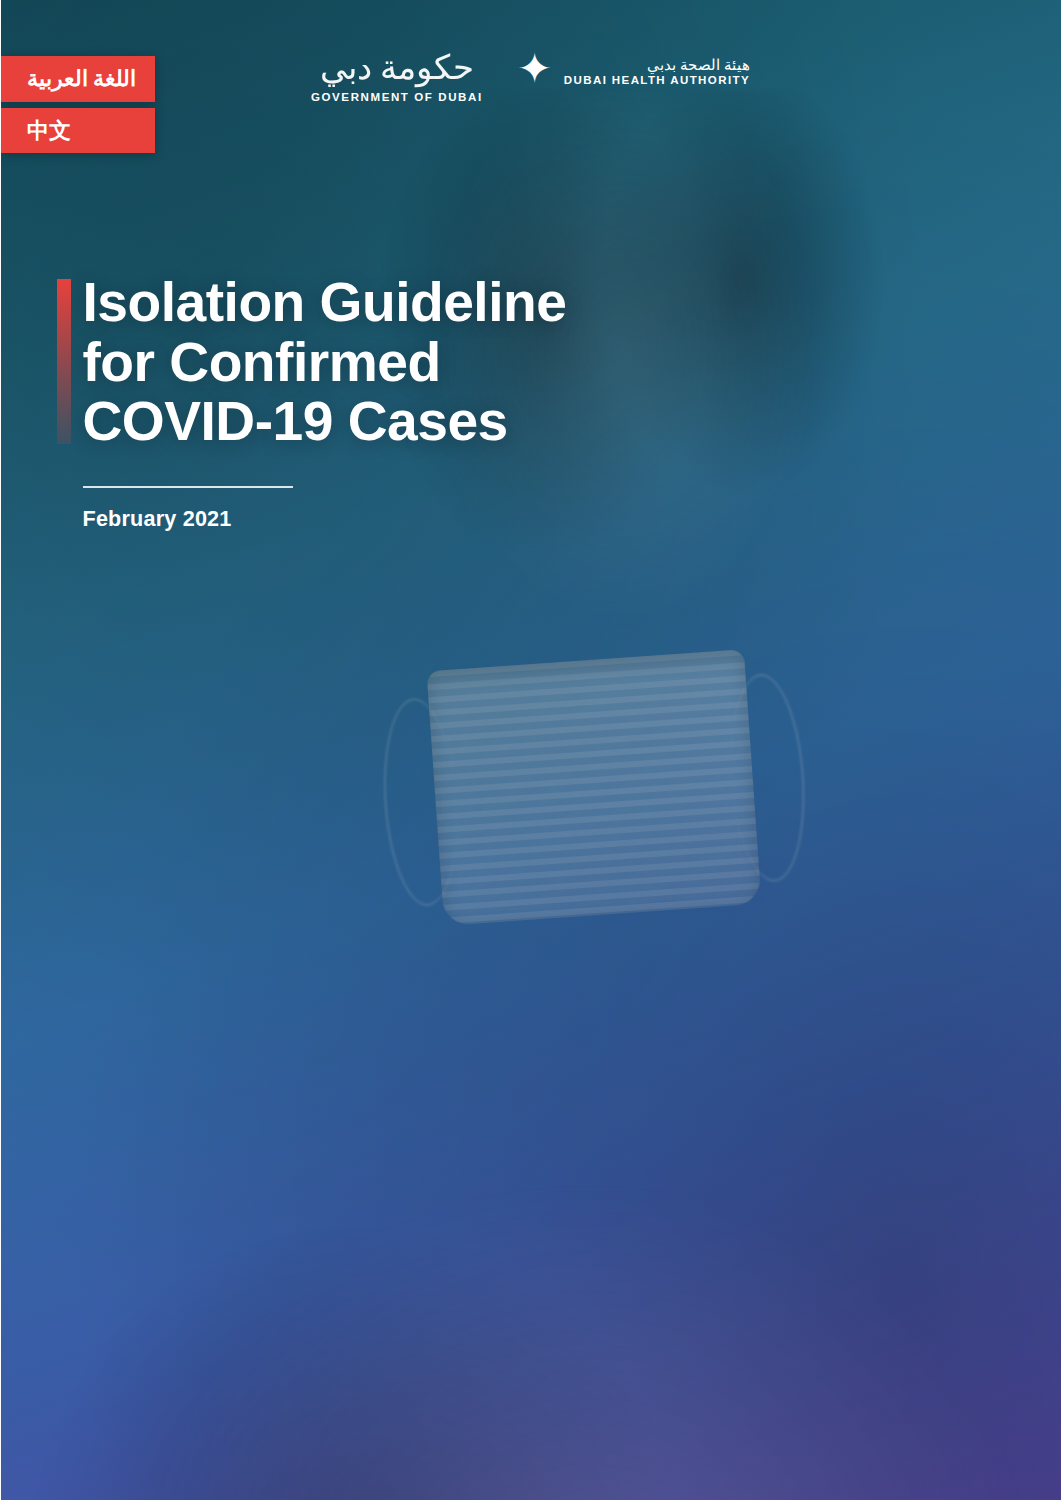اللغة العربية 中文
حكومة دبي
Government of Dubai
✦
هيئة الصحة بدبي
Dubai Health Authority
Isolation Guideline
for Confirmed
COVID-19 Cases
February 2021